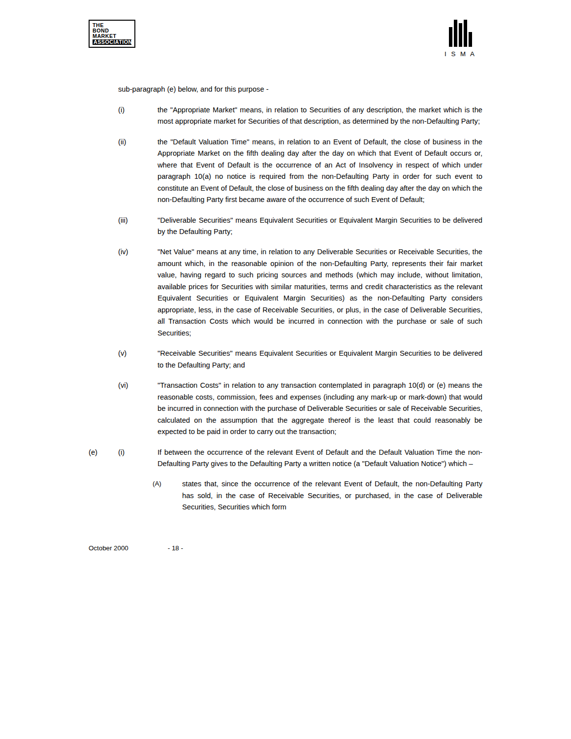THE BOND MARKET ASSOCIATION
I S M A
sub-paragraph (e) below, and for this purpose -
(i)
the "Appropriate Market" means, in relation to Securities of any description, the market which is the most appropriate market for Securities of that description, as determined by the non-Defaulting Party;
(ii)
the "Default Valuation Time" means, in relation to an Event of Default, the close of business in the Appropriate Market on the fifth dealing day after the day on which that Event of Default occurs or, where that Event of Default is the occurrence of an Act of Insolvency in respect of which under paragraph 10(a) no notice is required from the non-Defaulting Party in order for such event to constitute an Event of Default, the close of business on the fifth dealing day after the day on which the non-Defaulting Party first became aware of the occurrence of such Event of Default;
(iii)
"Deliverable Securities" means Equivalent Securities or Equivalent Margin Securities to be delivered by the Defaulting Party;
(iv)
"Net Value" means at any time, in relation to any Deliverable Securities or Receivable Securities, the amount which, in the reasonable opinion of the non-Defaulting Party, represents their fair market value, having regard to such pricing sources and methods (which may include, without limitation, available prices for Securities with similar maturities, terms and credit characteristics as the relevant Equivalent Securities or Equivalent Margin Securities) as the non-Defaulting Party considers appropriate, less, in the case of Receivable Securities, or plus, in the case of Deliverable Securities, all Transaction Costs which would be incurred in connection with the purchase or sale of such Securities;
(v)
"Receivable Securities" means Equivalent Securities or Equivalent Margin Securities to be delivered to the Defaulting Party; and
(vi)
"Transaction Costs" in relation to any transaction contemplated in paragraph 10(d) or (e) means the reasonable costs, commission, fees and expenses (including any mark-up or mark-down) that would be incurred in connection with the purchase of Deliverable Securities or sale of Receivable Securities, calculated on the assumption that the aggregate thereof is the least that could reasonably be expected to be paid in order to carry out the transaction;
(e)
(i)
If between the occurrence of the relevant Event of Default and the Default Valuation Time the non-Defaulting Party gives to the Defaulting Party a written notice (a "Default Valuation Notice") which –
(A)
states that, since the occurrence of the relevant Event of Default, the non-Defaulting Party has sold, in the case of Receivable Securities, or purchased, in the case of Deliverable Securities, Securities which form
October 2000
- 18 -